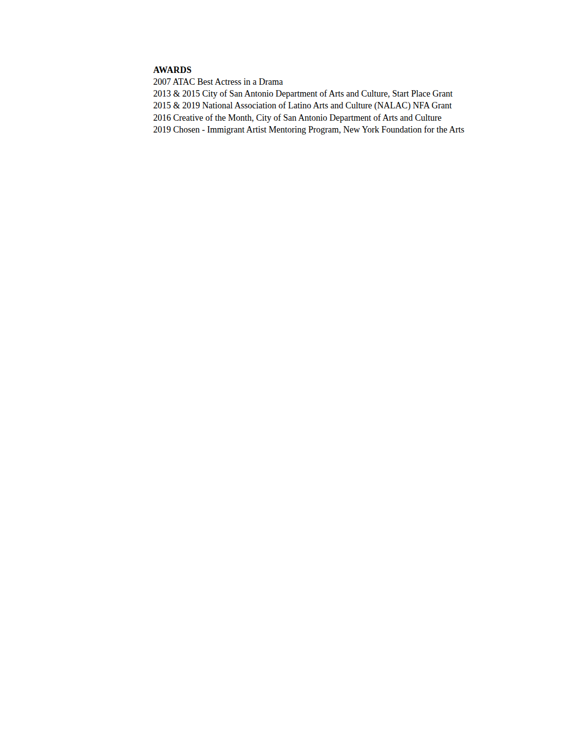AWARDS
2007 ATAC Best Actress in a Drama
2013 & 2015 City of San Antonio Department of Arts and Culture, Start Place Grant
2015 & 2019 National Association of Latino Arts and Culture (NALAC) NFA Grant
2016 Creative of the Month, City of San Antonio Department of Arts and Culture
2019 Chosen - Immigrant Artist Mentoring Program, New York Foundation for the Arts